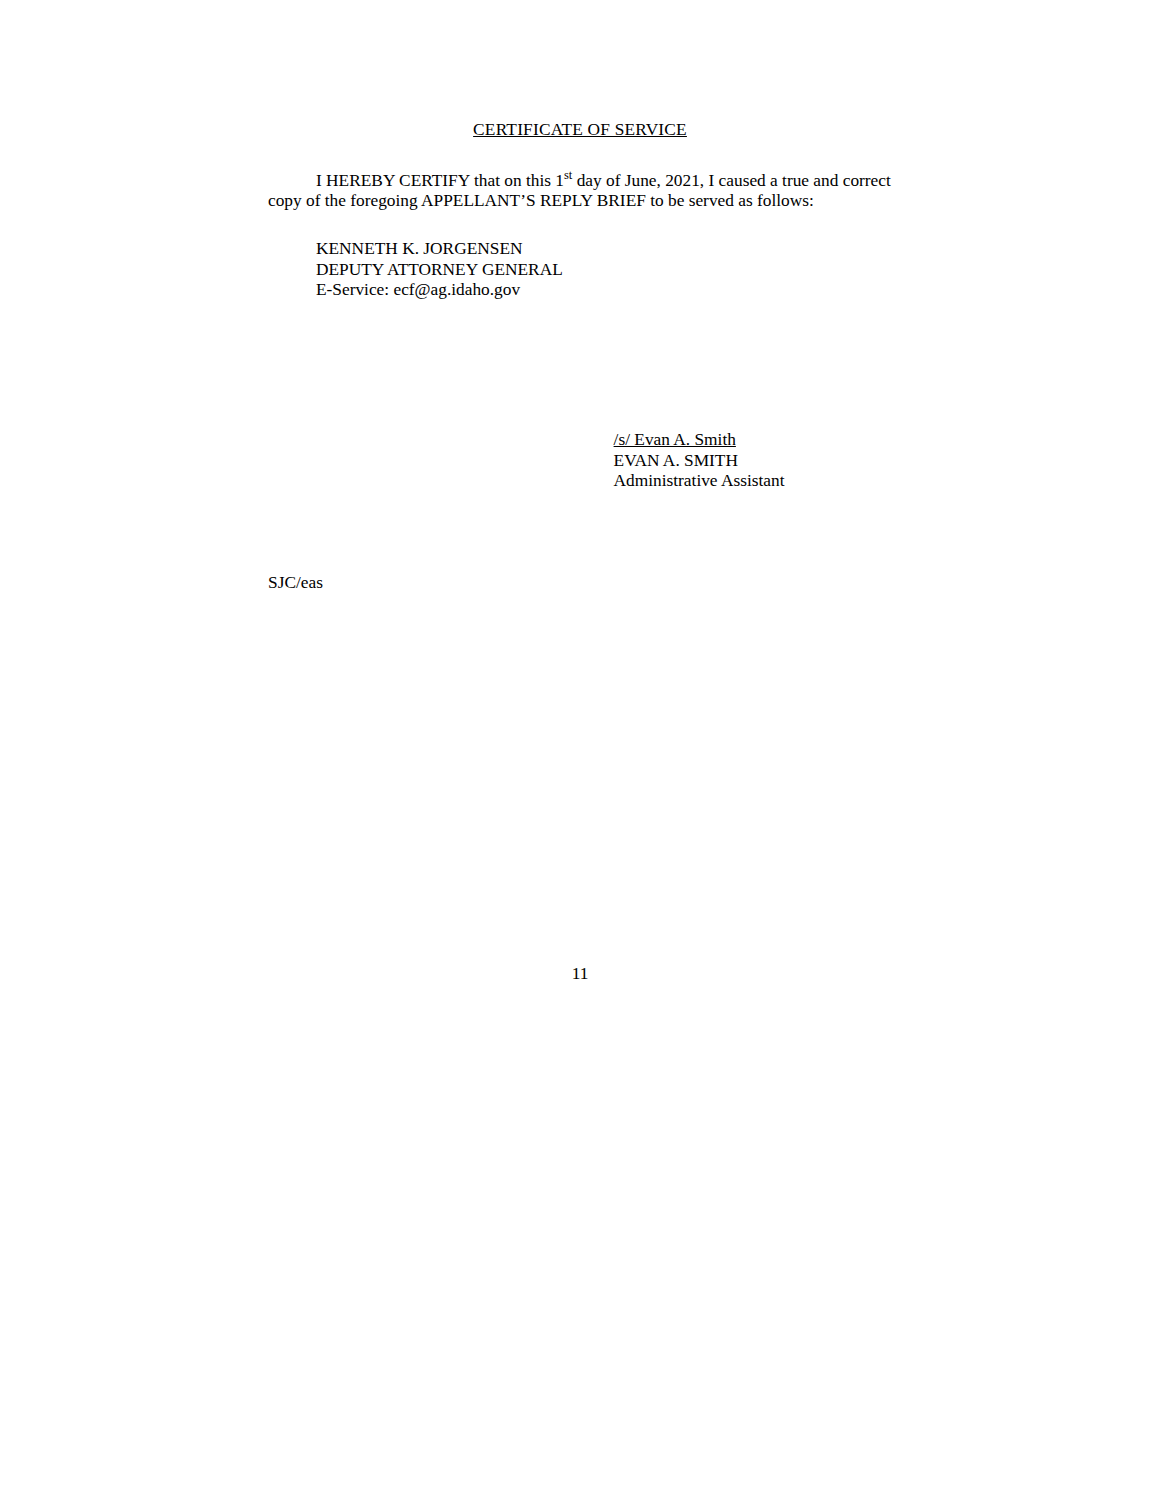CERTIFICATE OF SERVICE
I HEREBY CERTIFY that on this 1st day of June, 2021, I caused a true and correct copy of the foregoing APPELLANT’S REPLY BRIEF to be served as follows:
KENNETH K. JORGENSEN
DEPUTY ATTORNEY GENERAL
E-Service: ecf@ag.idaho.gov
/s/ Evan A. Smith
EVAN A. SMITH
Administrative Assistant
SJC/eas
11